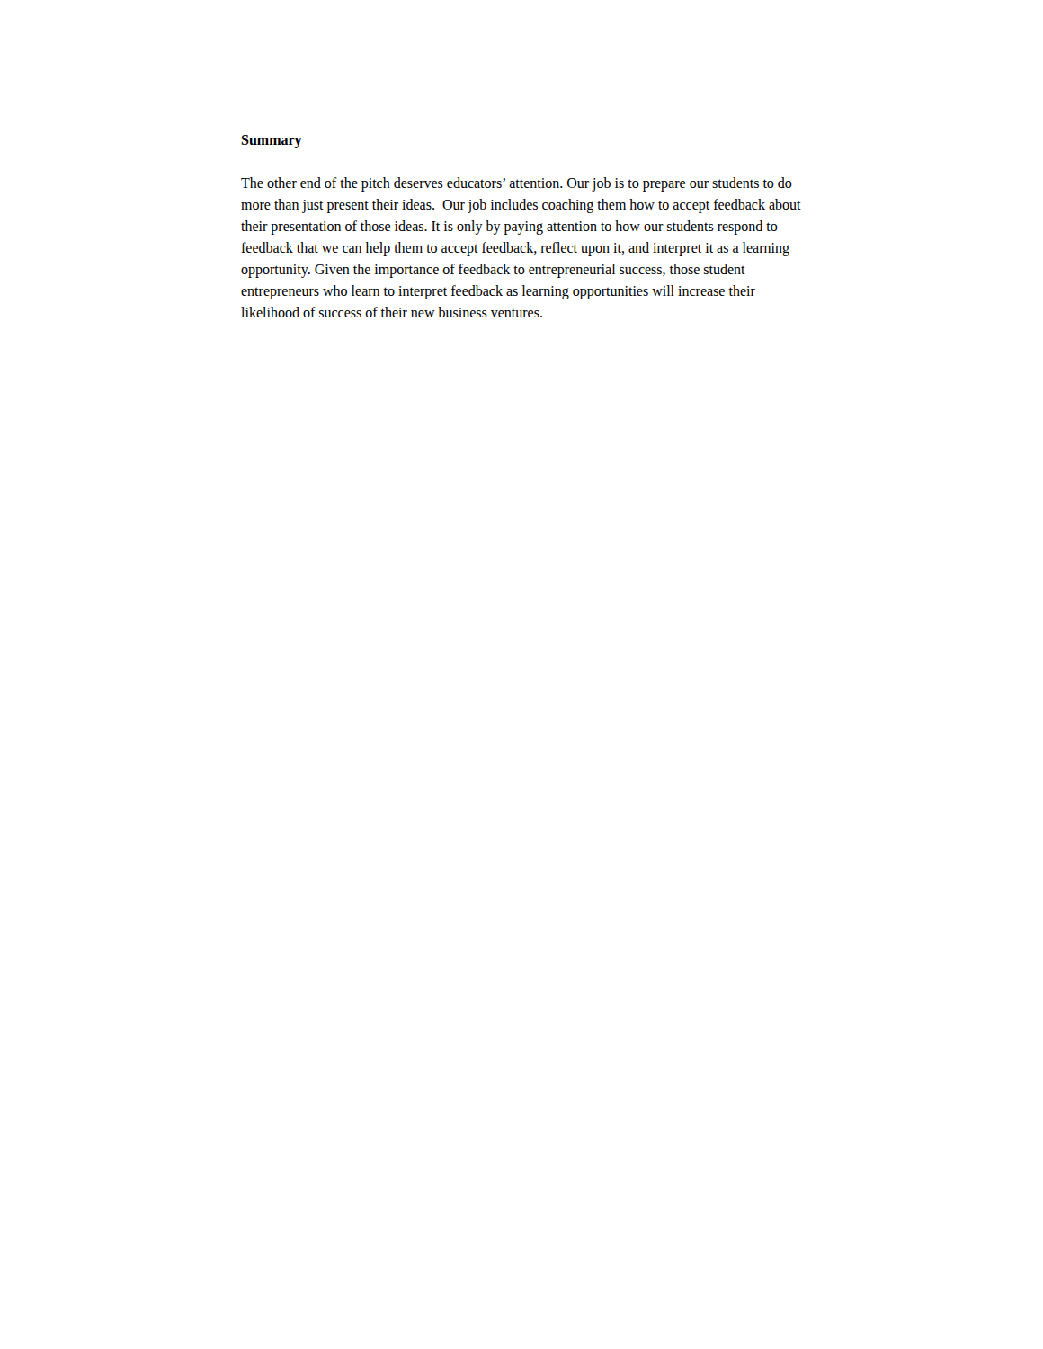Summary
The other end of the pitch deserves educators’ attention. Our job is to prepare our students to do more than just present their ideas. Our job includes coaching them how to accept feedback about their presentation of those ideas. It is only by paying attention to how our students respond to feedback that we can help them to accept feedback, reflect upon it, and interpret it as a learning opportunity. Given the importance of feedback to entrepreneurial success, those student entrepreneurs who learn to interpret feedback as learning opportunities will increase their likelihood of success of their new business ventures.